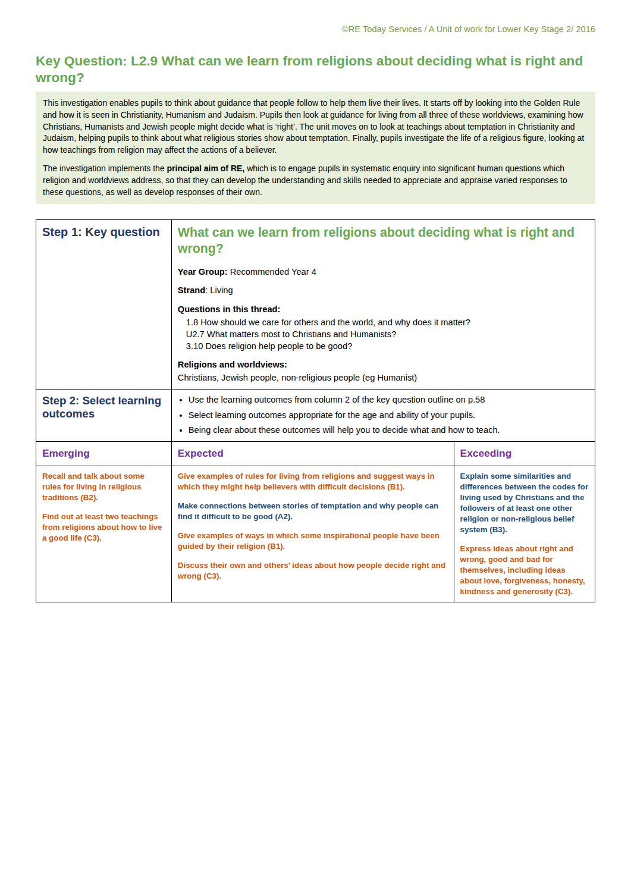©RE Today Services / A Unit of work for Lower Key Stage 2/ 2016
Key Question: L2.9 What can we learn from religions about deciding what is right and wrong?
This investigation enables pupils to think about guidance that people follow to help them live their lives. It starts off by looking into the Golden Rule and how it is seen in Christianity, Humanism and Judaism. Pupils then look at guidance for living from all three of these worldviews, examining how Christians, Humanists and Jewish people might decide what is ‘right’. The unit moves on to look at teachings about temptation in Christianity and Judaism, helping pupils to think about what religious stories show about temptation. Finally, pupils investigate the life of a religious figure, looking at how teachings from religion may affect the actions of a believer.
The investigation implements the principal aim of RE, which is to engage pupils in systematic enquiry into significant human questions which religion and worldviews address, so that they can develop the understanding and skills needed to appreciate and appraise varied responses to these questions, as well as develop responses of their own.
| Step 1: Key question | What can we learn from religions about deciding what is right and wrong? Year Group: Recommended Year 4 Strand : Living Questions in this thread: 1.8 How should we care for others and the world, and why does it matter? U2.7 What matters most to Christians and Humanists? 3.10 Does religion help people to be good? Religions and worldviews: Christians, Jewish people, non-religious people (eg Humanist) |
| Step 2: Select learning outcomes | Use the learning outcomes from column 2 of the key question outline on p.58 Select learning outcomes appropriate for the age and ability of your pupils. Being clear about these outcomes will help you to decide what and how to teach. |
| Emerging | Expected | Exceeding |
| Recall and talk about some rules for living in religious traditions (B2). Find out at least two teachings from religions about how to live a good life (C3). | Give examples of rules for living from religions and suggest ways in which they might help believers with difficult decisions (B1). Make connections between stories of temptation and why people can find it difficult to be good (A2). Give examples of ways in which some inspirational people have been guided by their religion (B1). Discuss their own and others’ ideas about how people decide right and wrong (C3). | Explain some similarities and differences between the codes for living used by Christians and the followers of at least one other religion or non-religious belief system (B3). Express ideas about right and wrong, good and bad for themselves, including ideas about love, forgiveness, honesty, kindness and generosity (C3). |